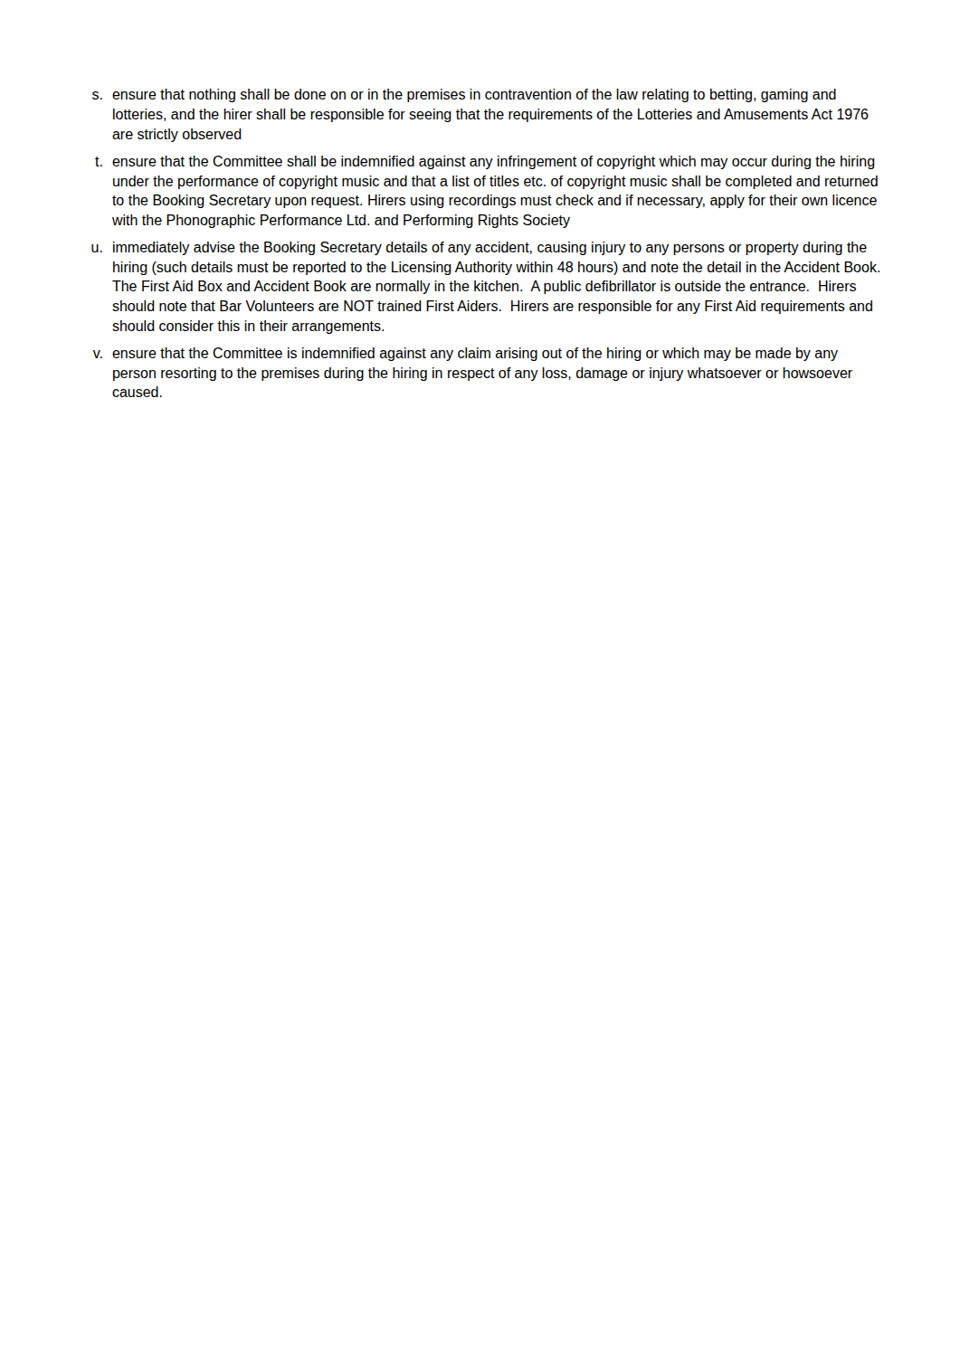ensure that nothing shall be done on or in the premises in contravention of the law relating to betting, gaming and lotteries, and the hirer shall be responsible for seeing that the requirements of the Lotteries and Amusements Act 1976 are strictly observed
ensure that the Committee shall be indemnified against any infringement of copyright which may occur during the hiring under the performance of copyright music and that a list of titles etc. of copyright music shall be completed and returned to the Booking Secretary upon request. Hirers using recordings must check and if necessary, apply for their own licence with the Phonographic Performance Ltd. and Performing Rights Society
immediately advise the Booking Secretary details of any accident, causing injury to any persons or property during the hiring (such details must be reported to the Licensing Authority within 48 hours) and note the detail in the Accident Book. The First Aid Box and Accident Book are normally in the kitchen. A public defibrillator is outside the entrance. Hirers should note that Bar Volunteers are NOT trained First Aiders. Hirers are responsible for any First Aid requirements and should consider this in their arrangements.
ensure that the Committee is indemnified against any claim arising out of the hiring or which may be made by any person resorting to the premises during the hiring in respect of any loss, damage or injury whatsoever or howsoever caused.